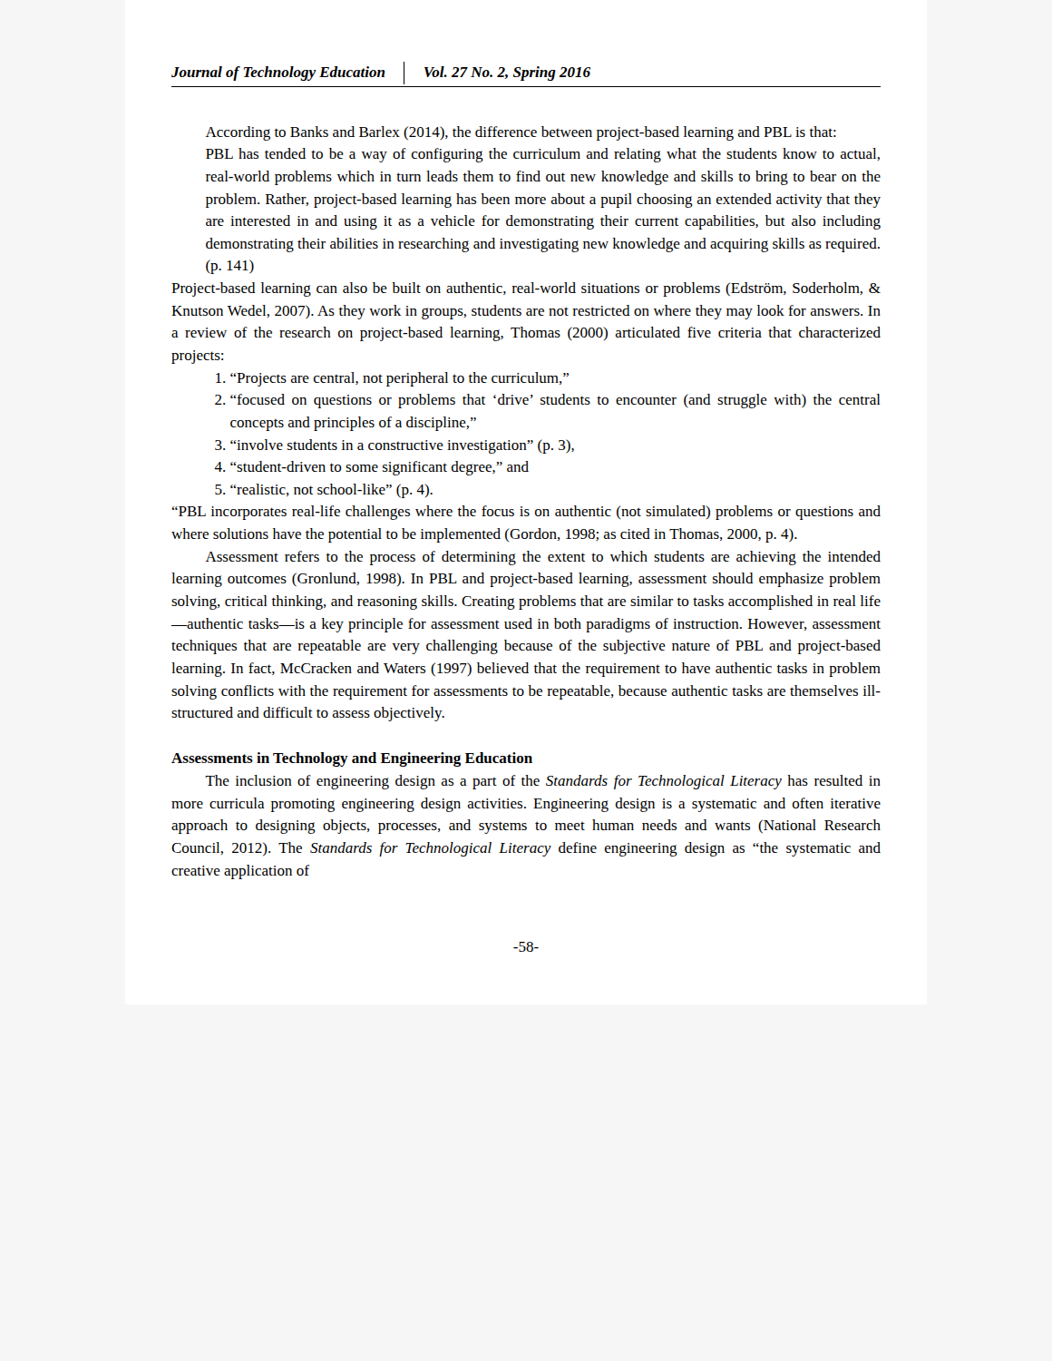Journal of Technology Education Vol. 27 No. 2, Spring 2016
According to Banks and Barlex (2014), the difference between project-based learning and PBL is that:
PBL has tended to be a way of configuring the curriculum and relating what the students know to actual, real-world problems which in turn leads them to find out new knowledge and skills to bring to bear on the problem. Rather, project-based learning has been more about a pupil choosing an extended activity that they are interested in and using it as a vehicle for demonstrating their current capabilities, but also including demonstrating their abilities in researching and investigating new knowledge and acquiring skills as required. (p. 141)
Project-based learning can also be built on authentic, real-world situations or problems (Edström, Soderholm, & Knutson Wedel, 2007). As they work in groups, students are not restricted on where they may look for answers. In a review of the research on project-based learning, Thomas (2000) articulated five criteria that characterized projects:
“Projects are central, not peripheral to the curriculum,”
“focused on questions or problems that ‘drive’ students to encounter (and struggle with) the central concepts and principles of a discipline,”
“involve students in a constructive investigation” (p. 3),
“student-driven to some significant degree,” and
“realistic, not school-like” (p. 4).
“PBL incorporates real-life challenges where the focus is on authentic (not simulated) problems or questions and where solutions have the potential to be implemented (Gordon, 1998; as cited in Thomas, 2000, p. 4).
Assessment refers to the process of determining the extent to which students are achieving the intended learning outcomes (Gronlund, 1998). In PBL and project-based learning, assessment should emphasize problem solving, critical thinking, and reasoning skills. Creating problems that are similar to tasks accomplished in real life—authentic tasks—is a key principle for assessment used in both paradigms of instruction. However, assessment techniques that are repeatable are very challenging because of the subjective nature of PBL and project-based learning. In fact, McCracken and Waters (1997) believed that the requirement to have authentic tasks in problem solving conflicts with the requirement for assessments to be repeatable, because authentic tasks are themselves ill-structured and difficult to assess objectively.
Assessments in Technology and Engineering Education
The inclusion of engineering design as a part of the Standards for Technological Literacy has resulted in more curricula promoting engineering design activities. Engineering design is a systematic and often iterative approach to designing objects, processes, and systems to meet human needs and wants (National Research Council, 2012). The Standards for Technological Literacy define engineering design as “the systematic and creative application of
-58-